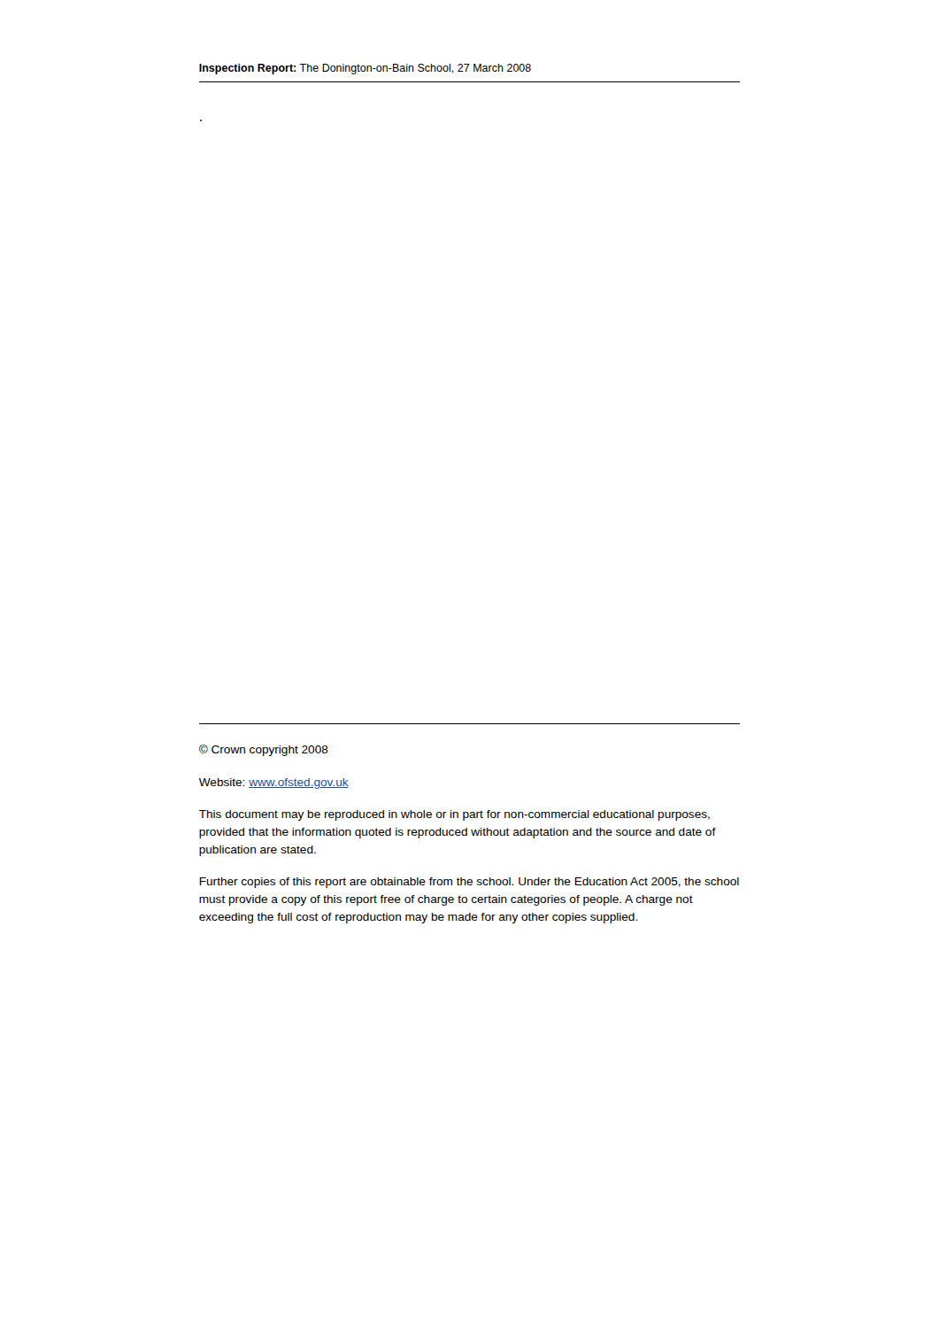Inspection Report: The Donington-on-Bain School, 27 March 2008
.
© Crown copyright 2008
Website: www.ofsted.gov.uk
This document may be reproduced in whole or in part for non-commercial educational purposes, provided that the information quoted is reproduced without adaptation and the source and date of publication are stated.
Further copies of this report are obtainable from the school. Under the Education Act 2005, the school must provide a copy of this report free of charge to certain categories of people. A charge not exceeding the full cost of reproduction may be made for any other copies supplied.